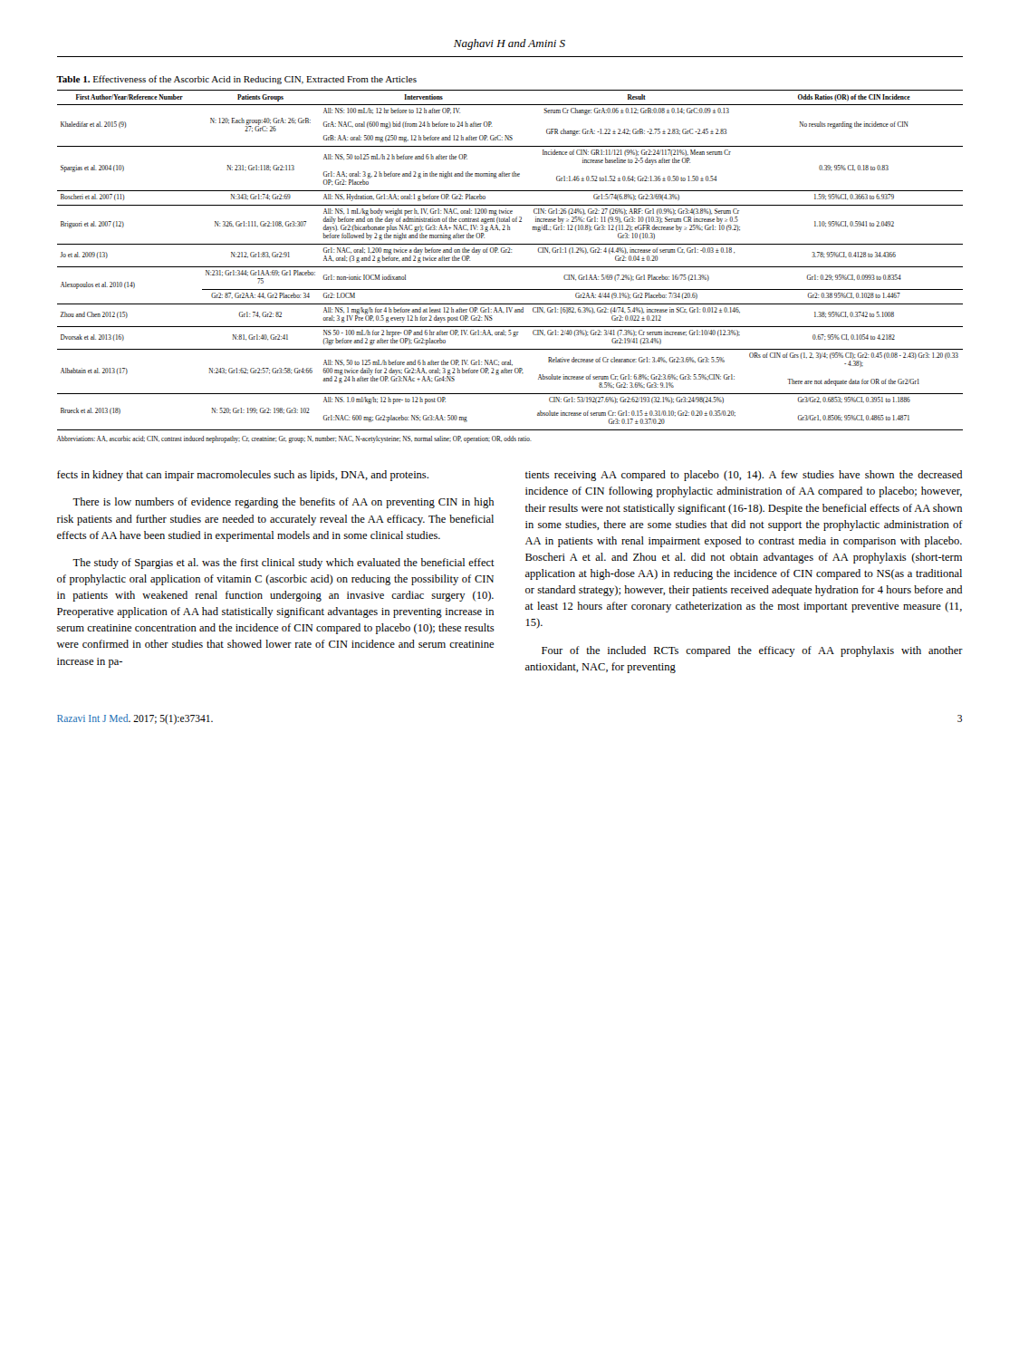Naghavi H and Amini S
Table 1. Effectiveness of the Ascorbic Acid in Reducing CIN, Extracted From the Articles
| First Author/Year/Reference Number | Patients Groups | Interventions | Result | Odds Ratios (OR) of the CIN Incidence |
| --- | --- | --- | --- | --- |
| Khaledifar et al. 2015 (9) | N: 120; Each group:40; GrA: 26; GrB: 27; GrC: 26 | All: NS: 100 mL/h; 12 hr before to 12 h after OP, IV. | Serum Cr Change: GrA:0.06 ± 0.12; GrB:0.08 ± 0.14; GrC:0.09 ± 0.13 | No results regarding the incidence of CIN |
| GrA: NAC, oral (600 mg) bid (from 24 h before to 24 h after OP. | GFR change: GrA: -1.22 ± 2.42; GrB: -2.75 ± 2.83; GrC -2.45 ± 2.83 |
| GrB: AA: oral: 500 mg (250 mg, 12 h before and 12 h after OP. GrC: NS |
| Spargias et al. 2004 (10) | N: 231; Gr1:118; Gr2:113 | All: NS, 50 to125 mL/h 2 h before and 6 h after the OP. | Incidence of CIN: GR1:11/121 (9%); Gr2:24/117(21%), Mean serum Cr increase baseline to 2-5 days after the OP. | 0.39; 95% CI, 0.18 to 0.83 |
| Gr1: AA; oral: 3 g, 2 h before and 2 g in the night and the morning after the OP; Gr2: Placebo | Gr1:1.46 ± 0.52 to1.52 ± 0.64; Gr2:1.36 ± 0.50 to 1.50 ± 0.54 |
| Boscheri et al. 2007 (11) | N:343; Gr1:74; Gr2:69 | All: NS, Hydration, Gr1:AA; oral:1 g before OP. Gr2: Placebo | Gr1:5/74(6.8%); Gr2:3/69(4.3%) | 1.59; 95%CI, 0.3663 to 6.9379 |
| Briguori et al. 2007 (12) | N: 326, Gr1:111, Gr2:108, Gr3:307 | All: NS, 1 mL/kg body weight per h, IV, Gr1: NAC, oral: 1200 mg twice daily before and on the day of administration of the contrast agent (total of 2 days). Gr2:(bicarbonate plus NAC gr); Gr3: AA+ NAC, IV: 3 g AA, 2 h before followed by 2 g the night and the morning after the OP. | CIN: Gr1:26 (24%), Gr2: 27 (26%); ARF: Gr1 (0.9%); Gr3:4(3.8%), Serum Cr increase by ≥ 25%: Gr1: 11 (9.9), Gr3: 10 (10.3); Serum CR increase by ≥ 0.5 mg/dL; Gr1: 12 (10.8); Gr3: 12 (11.2); eGFR decrease by ≥ 25%; Gr1: 10 (9.2); Gr3: 10 (10.3) | 1.10; 95%CI, 0.5941 to 2.0492 |
| Jo et al. 2009 (13) | N:212, Gr1:83, Gr2:91 | Gr1: NAC, oral; 1,200 mg twice a day before and on the day of OP. Gr2: AA, oral; (3 g and 2 g before, and 2 g twice after the OP. | CIN, Gr1:1 (1.2%), Gr2: 4 (4.4%), increase of serum Cr, Gr1: -0.03 ± 0.18 , Gr2: 0.04 ± 0.20 | 3.78; 95%CI, 0.4128 to 34.4366 |
| Alexopoulos et al. 2010 (14) | N:231; Gr1:344; Gr1AA:69; Gr1 Placebo: 75 | Gr1: non-ionic IOCM iodixanol | CIN, Gr1AA: 5/69 (7.2%); Gr1 Placebo: 16/75 (21.3%) | Gr1: 0.29; 95%CI, 0.0993 to 0.8354 |
| Gr2: 87, Gr2AA: 44, Gr2 Placebo: 34 | Gr2: LOCM | Gr2AA: 4/44 (9.1%); Gr2 Placebo: 7/34 (20.6) | Gr2: 0.38 95%CI, 0.1028 to 1.4467 |
| Zhou and Chen 2012 (15) | Gr1: 74, Gr2: 82 | All: NS, 1 mg/kg/h for 4 h before and at least 12 h after OP. Gr1: AA, IV and oral; 3 g IV Pre OP, 0.5 g every 12 h for 2 days post OP. Gr2: NS | CIN, Gr1: [6]82, 6.3%), Gr2: (4/74, 5.4%), increase in SCr, Gr1: 0.012 ± 0.146, Gr2: 0.022 ± 0.212 | 1.38; 95%CI, 0.3742 to 5.1008 |
| Dvorsak et al. 2013 (16) | N:81, Gr1:40, Gr2:41 | NS 50 - 100 mL/h for 2 hrpre- OP and 6 hr after OP, IV. Gr1:AA, oral; 5 gr (3gr before and 2 gr after the OP); Gr2:placebo | CIN, Gr1: 2/40 (3%); Gr2: 3/41 (7.3%); Cr serum increase; Gr1:10/40 (12.3%); Gr2:19/41 (23.4%) | 0.67; 95% CI, 0.1054 to 4.2182 |
| Albabtain et al. 2013 (17) | N:243; Gr1:62; Gr2:57; Gr3:58; Gr4:66 | All: NS, 50 to 125 mL/h before and 6 h after the OP, IV. Gr1: NAC; oral, 600 mg twice daily for 2 days; Gr2:AA, oral; 3 g 2 h before OP, 2 g after OP, and 2 g 24 h after the OP. Gr3:NAc + AA; Gr4:NS | Relative decrease of Cr clearance: Gr1: 3.4%, Gr2:3.6%, Gr3: 5.5% | ORs of CIN of Grs (1, 2, 3)/4; (95% CI); Gr2: 0.45 (0.08 - 2.43) Gr3: 1.20 (0.33 - 4.38); |
| Absolute increase of serum Cr; Gr1: 6.8%; Gr2:3.6%; Gr3: 5.5%;CIN: Gr1: 8.5%; Gr2: 3.6%; Gr3: 9.1% | There are not adequate data for OR of the Gr2/Gr1 |
| Brueck et al. 2013 (18) | N: 520; Gr1: 199; Gr2: 198; Gr3: 102 | All: NS. 1.0 ml/kg/h; 12 h pre- to 12 h post OP. | CIN: Gr1: 53/192(27.6%); Gr2:62/193 (32.1%); Gr3:24/98(24.5%) | Gr3/Gr2, 0.6853; 95%CI, 0.3951 to 1.1886 |
| Gr1:NAC: 600 mg; Gr2:placebo: NS; Gr3:AA: 500 mg | absolute increase of serum Cr: Gr1: 0.15 ± 0.31/0.10; Gr2: 0.20 ± 0.35/0.20; Gr3: 0.17 ± 0.37/0.20 | Gr3/Gr1, 0.8506; 95%CI, 0.4865 to 1.4871 |
Abbreviations: AA, ascorbic acid; CIN, contrast induced nephropathy; Cr, creatnine; Gr, group; N, number; NAC, N-acetylcysteine; NS, normal saline; OP, operation; OR, odds ratio.
fects in kidney that can impair macromolecules such as lipids, DNA, and proteins.
There is low numbers of evidence regarding the benefits of AA on preventing CIN in high risk patients and further studies are needed to accurately reveal the AA efficacy. The beneficial effects of AA have been studied in experimental models and in some clinical studies.
The study of Spargias et al. was the first clinical study which evaluated the beneficial effect of prophylactic oral application of vitamin C (ascorbic acid) on reducing the possibility of CIN in patients with weakened renal function undergoing an invasive cardiac surgery (10). Preoperative application of AA had statistically significant advantages in preventing increase in serum creatinine concentration and the incidence of CIN compared to placebo (10); these results were confirmed in other studies that showed lower rate of CIN incidence and serum creatinine increase in pa-
tients receiving AA compared to placebo (10, 14). A few studies have shown the decreased incidence of CIN following prophylactic administration of AA compared to placebo; however, their results were not statistically significant (16-18). Despite the beneficial effects of AA shown in some studies, there are some studies that did not support the prophylactic administration of AA in patients with renal impairment exposed to contrast media in comparison with placebo. Boscheri A et al. and Zhou et al. did not obtain advantages of AA prophylaxis (short-term application at high-dose AA) in reducing the incidence of CIN compared to NS(as a traditional or standard strategy); however, their patients received adequate hydration for 4 hours before and at least 12 hours after coronary catheterization as the most important preventive measure (11, 15).
Four of the included RCTs compared the efficacy of AA prophylaxis with another antioxidant, NAC, for preventing
Razavi Int J Med. 2017; 5(1):e37341.
3